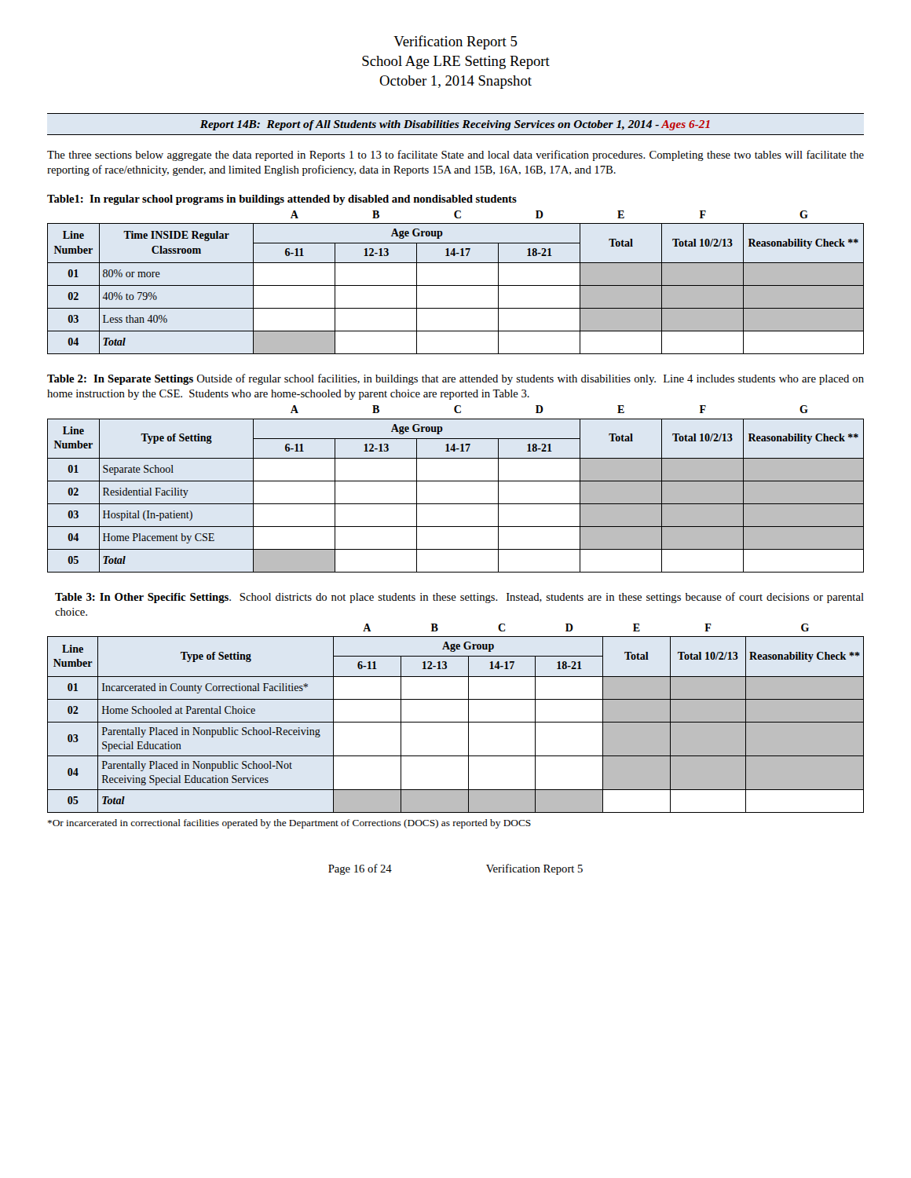Verification Report 5
School Age LRE Setting Report
October 1, 2014 Snapshot
Report 14B: Report of All Students with Disabilities Receiving Services on October 1, 2014 - Ages 6-21
The three sections below aggregate the data reported in Reports 1 to 13 to facilitate State and local data verification procedures. Completing these two tables will facilitate the reporting of race/ethnicity, gender, and limited English proficiency, data in Reports 15A and 15B, 16A, 16B, 17A, and 17B.
Table1: In regular school programs in buildings attended by disabled and nondisabled students
| | | A | B | C | D | E | F | G |
| Line Number | Time INSIDE Regular Classroom | Age Group | Total | Total 10/2/13 | Reasonability Check ** |
| --- | --- | --- | --- | --- | --- |
| 6-11 | 12-13 | 14-17 | 18-21 |
| 01 | 80% or more | | | | | | | |
| 02 | 40% to 79% | | | | | | | |
| 03 | Less than 40% | | | | | | | |
| 04 | Total | | | | | | | |
Table 2: In Separate Settings Outside of regular school facilities, in buildings that are attended by students with disabilities only. Line 4 includes students who are placed on home instruction by the CSE. Students who are home-schooled by parent choice are reported in Table 3.
| | | A | B | C | D | E | F | G |
| Line Number | Type of Setting | Age Group | Total | Total 10/2/13 | Reasonability Check ** |
| --- | --- | --- | --- | --- | --- |
| 6-11 | 12-13 | 14-17 | 18-21 |
| 01 | Separate School | | | | | | | |
| 02 | Residential Facility | | | | | | | |
| 03 | Hospital (In-patient) | | | | | | | |
| 04 | Home Placement by CSE | | | | | | | |
| 05 | Total | | | | | | | |
Table 3: In Other Specific Settings. School districts do not place students in these settings. Instead, students are in these settings because of court decisions or parental choice.
| | | A | B | C | D | E | F | G |
| Line Number | Type of Setting | Age Group | Total | Total 10/2/13 | Reasonability Check ** |
| --- | --- | --- | --- | --- | --- |
| 6-11 | 12-13 | 14-17 | 18-21 |
| 01 | Incarcerated in County Correctional Facilities* | | | | | | | |
| 02 | Home Schooled at Parental Choice | | | | | | | |
| 03 | Parentally Placed in Nonpublic School-Receiving Special Education | | | | | | | |
| 04 | Parentally Placed in Nonpublic School-Not Receiving Special Education Services | | | | | | | |
| 05 | Total | | | | | | | |
*Or incarcerated in correctional facilities operated by the Department of Corrections (DOCS) as reported by DOCS
Page 16 of 24 Verification Report 5